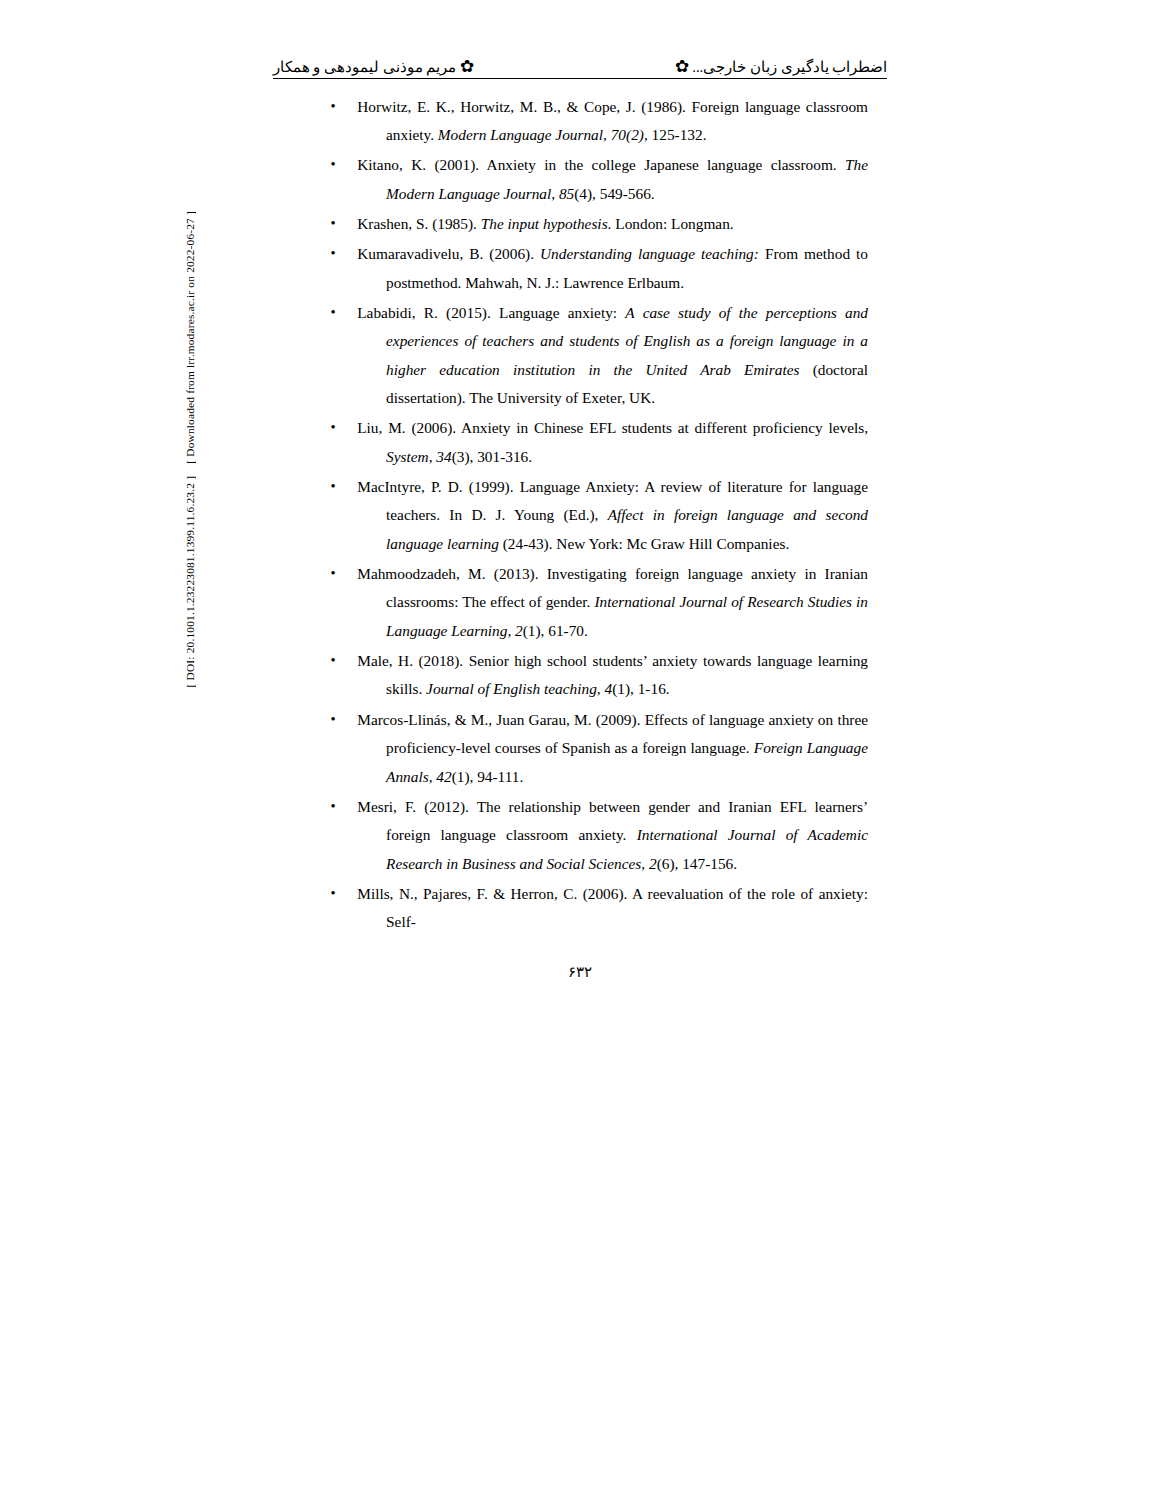[ DOI: 20.1001.1.23223081.1399.11.6.23.2 ] [ Downloaded from lrr.modares.ac.ir on 2022-06-27 ]
✿ مریم موذنی لیمودهی و همکار
اضطراب یادگیری زبان خارجی... ✿
Horwitz, E. K., Horwitz, M. B., & Cope, J. (1986). Foreign language classroom anxiety. Modern Language Journal, 70(2), 125-132.
Kitano, K. (2001). Anxiety in the college Japanese language classroom. The Modern Language Journal, 85(4), 549-566.
Krashen, S. (1985). The input hypothesis. London: Longman.
Kumaravadivelu, B. (2006). Understanding language teaching: From method to postmethod. Mahwah, N. J.: Lawrence Erlbaum.
Lababidi, R. (2015). Language anxiety: A case study of the perceptions and experiences of teachers and students of English as a foreign language in a higher education institution in the United Arab Emirates (doctoral dissertation). The University of Exeter, UK.
Liu, M. (2006). Anxiety in Chinese EFL students at different proficiency levels, System, 34(3), 301-316.
MacIntyre, P. D. (1999). Language Anxiety: A review of literature for language teachers. In D. J. Young (Ed.), Affect in foreign language and second language learning (24-43). New York: Mc Graw Hill Companies.
Mahmoodzadeh, M. (2013). Investigating foreign language anxiety in Iranian classrooms: The effect of gender. International Journal of Research Studies in Language Learning, 2(1), 61-70.
Male, H. (2018). Senior high school students’ anxiety towards language learning skills. Journal of English teaching, 4(1), 1-16.
Marcos-Llinás, & M., Juan Garau, M. (2009). Effects of language anxiety on three proficiency-level courses of Spanish as a foreign language. Foreign Language Annals, 42(1), 94-111.
Mesri, F. (2012). The relationship between gender and Iranian EFL learners’ foreign language classroom anxiety. International Journal of Academic Research in Business and Social Sciences, 2(6), 147-156.
Mills, N., Pajares, F. & Herron, C. (2006). A reevaluation of the role of anxiety: Self-
۶۳۲